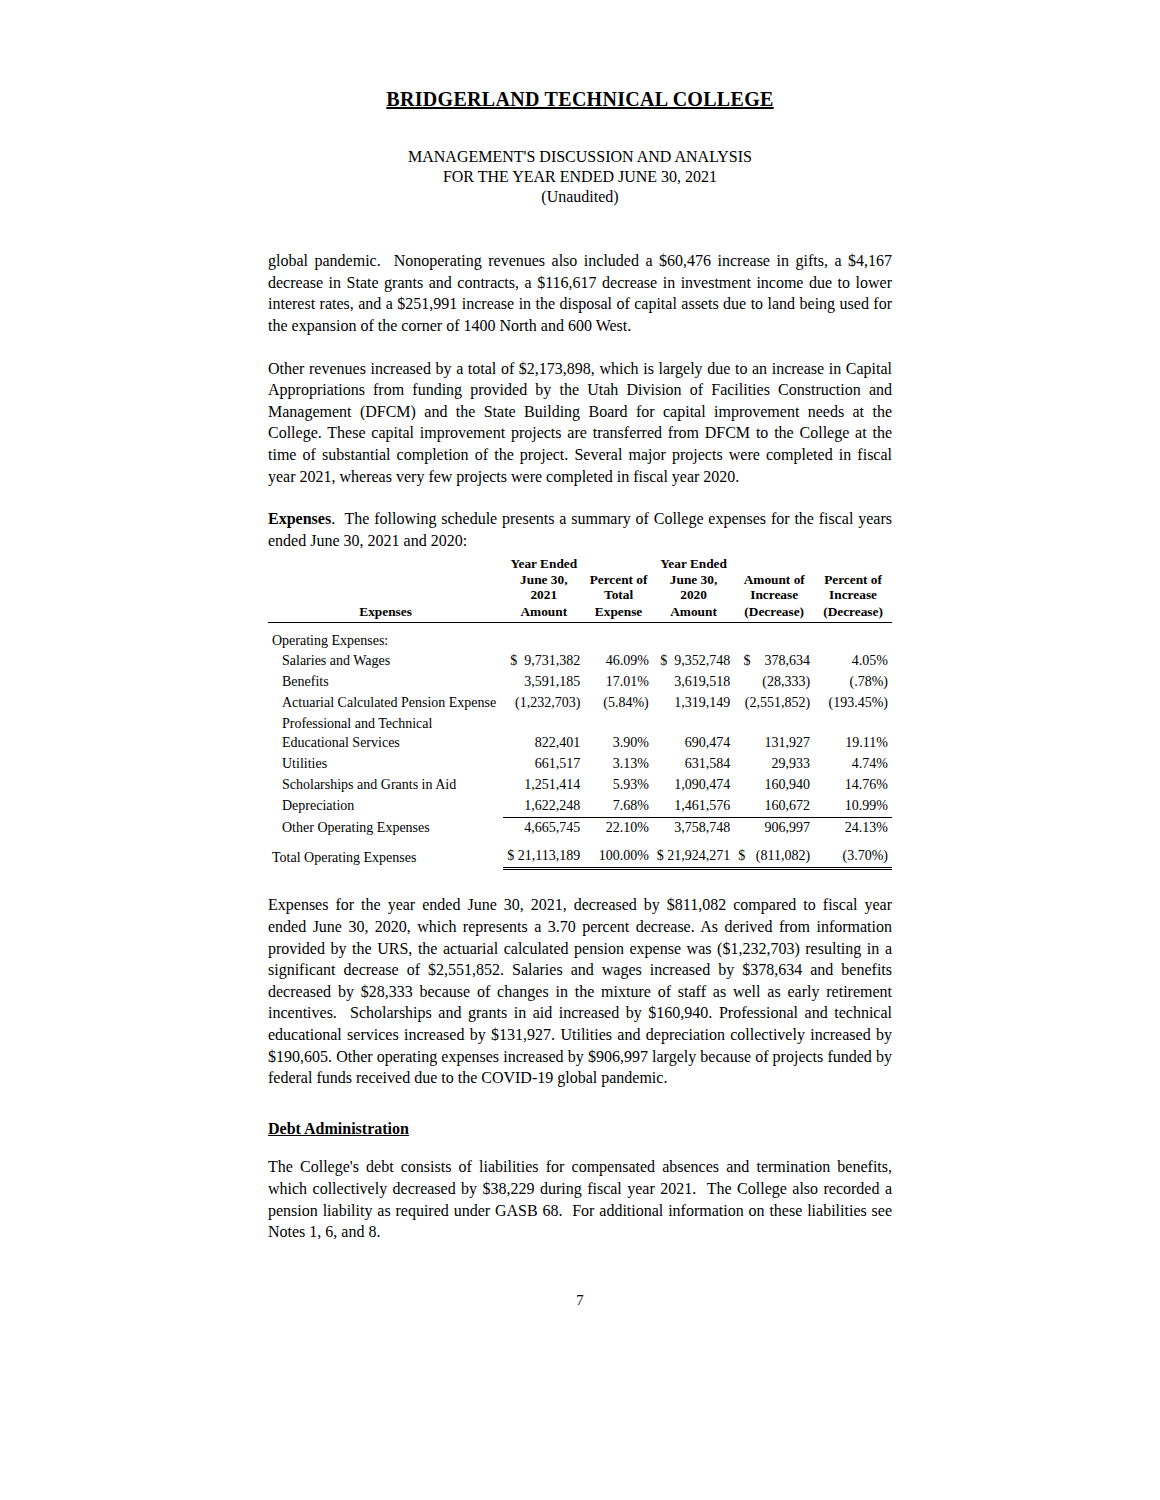BRIDGERLAND TECHNICAL COLLEGE
MANAGEMENT'S DISCUSSION AND ANALYSIS
FOR THE YEAR ENDED JUNE 30, 2021
(Unaudited)
global pandemic. Nonoperating revenues also included a $60,476 increase in gifts, a $4,167 decrease in State grants and contracts, a $116,617 decrease in investment income due to lower interest rates, and a $251,991 increase in the disposal of capital assets due to land being used for the expansion of the corner of 1400 North and 600 West.
Other revenues increased by a total of $2,173,898, which is largely due to an increase in Capital Appropriations from funding provided by the Utah Division of Facilities Construction and Management (DFCM) and the State Building Board for capital improvement needs at the College. These capital improvement projects are transferred from DFCM to the College at the time of substantial completion of the project. Several major projects were completed in fiscal year 2021, whereas very few projects were completed in fiscal year 2020.
Expenses. The following schedule presents a summary of College expenses for the fiscal years ended June 30, 2021 and 2020:
| | Year Ended June 30, 2021 | Percent of Total | Year Ended June 30, 2020 | Amount of Increase | Percent of Increase |
| --- | --- | --- | --- | --- | --- |
| Expenses | Amount | Expense | Amount | (Decrease) | (Decrease) |
| Operating Expenses: | | | | | |
| Salaries and Wages | $ 9,731,382 | 46.09% | $ 9,352,748 | $ 378,634 | 4.05% |
| Benefits | 3,591,185 | 17.01% | 3,619,518 | (28,333) | (.78%) |
| Actuarial Calculated Pension Expense | (1,232,703) | (5.84%) | 1,319,149 | (2,551,852) | (193.45%) |
| Professional and Technical Educational Services | 822,401 | 3.90% | 690,474 | 131,927 | 19.11% |
| Utilities | 661,517 | 3.13% | 631,584 | 29,933 | 4.74% |
| Scholarships and Grants in Aid | 1,251,414 | 5.93% | 1,090,474 | 160,940 | 14.76% |
| Depreciation | 1,622,248 | 7.68% | 1,461,576 | 160,672 | 10.99% |
| Other Operating Expenses | 4,665,745 | 22.10% | 3,758,748 | 906,997 | 24.13% |
| Total Operating Expenses | $ 21,113,189 | 100.00% | $ 21,924,271 | $ (811,082) | (3.70%) |
Expenses for the year ended June 30, 2021, decreased by $811,082 compared to fiscal year ended June 30, 2020, which represents a 3.70 percent decrease. As derived from information provided by the URS, the actuarial calculated pension expense was ($1,232,703) resulting in a significant decrease of $2,551,852. Salaries and wages increased by $378,634 and benefits decreased by $28,333 because of changes in the mixture of staff as well as early retirement incentives. Scholarships and grants in aid increased by $160,940. Professional and technical educational services increased by $131,927. Utilities and depreciation collectively increased by $190,605. Other operating expenses increased by $906,997 largely because of projects funded by federal funds received due to the COVID-19 global pandemic.
Debt Administration
The College's debt consists of liabilities for compensated absences and termination benefits, which collectively decreased by $38,229 during fiscal year 2021. The College also recorded a pension liability as required under GASB 68. For additional information on these liabilities see Notes 1, 6, and 8.
7